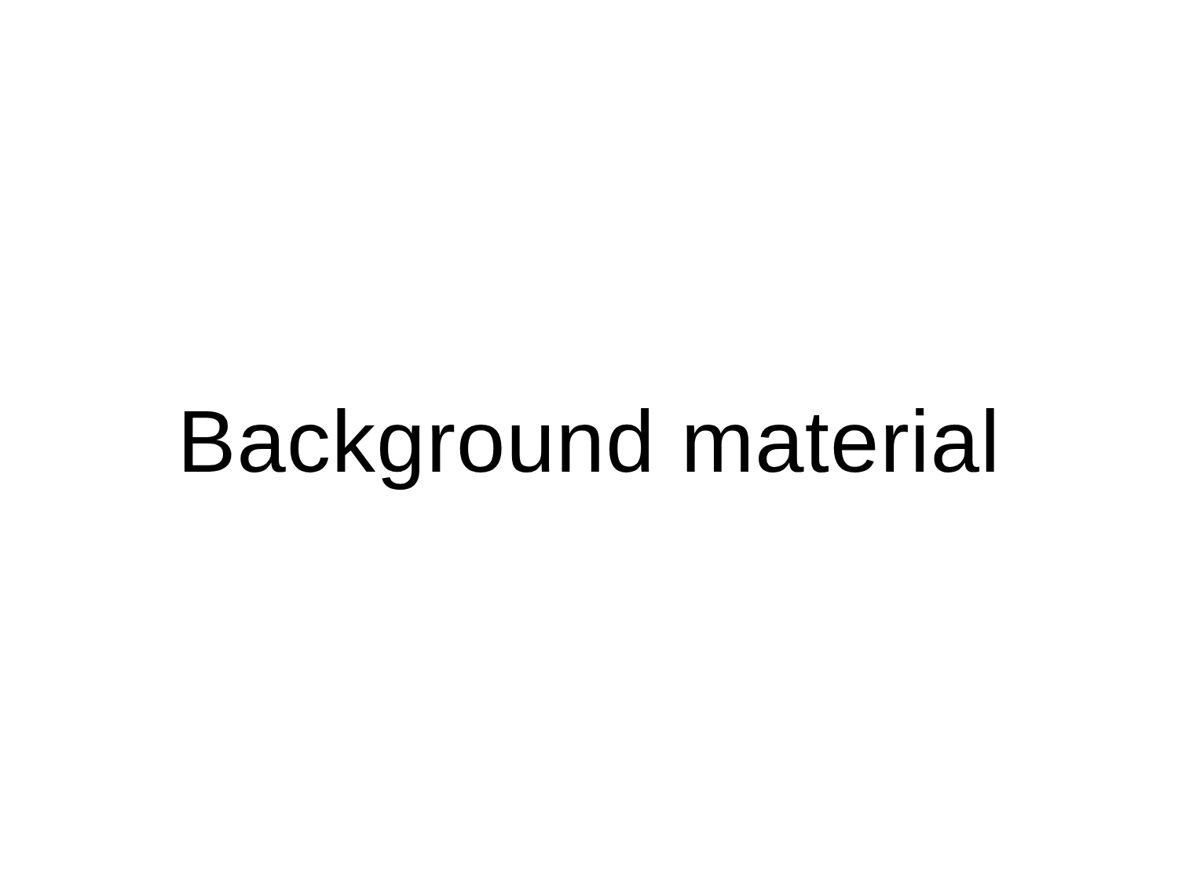Background material